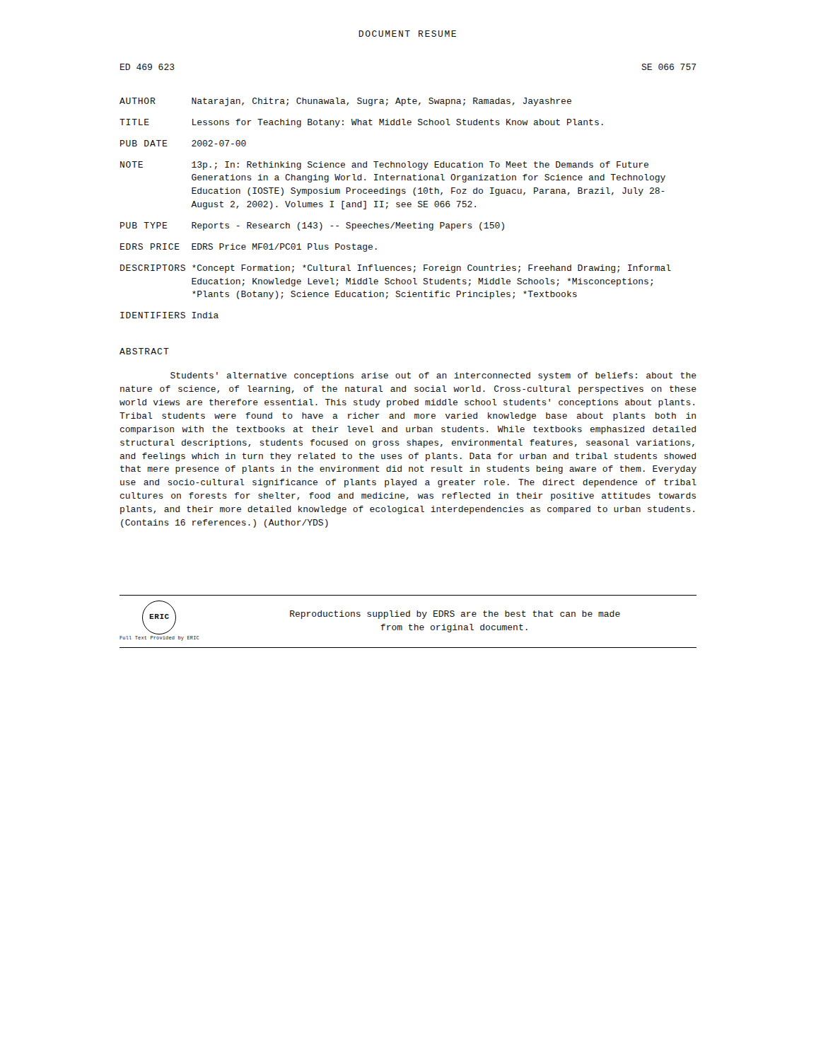DOCUMENT RESUME
ED 469 623 SE 066 757
| AUTHOR | Natarajan, Chitra; Chunawala, Sugra; Apte, Swapna; Ramadas, Jayashree |
| TITLE | Lessons for Teaching Botany: What Middle School Students Know about Plants. |
| PUB DATE | 2002-07-00 |
| NOTE | 13p.; In: Rethinking Science and Technology Education To Meet the Demands of Future Generations in a Changing World. International Organization for Science and Technology Education (IOSTE) Symposium Proceedings (10th, Foz do Iguacu, Parana, Brazil, July 28-August 2, 2002). Volumes I [and] II; see SE 066 752. |
| PUB TYPE | Reports - Research (143) -- Speeches/Meeting Papers (150) |
| EDRS PRICE | EDRS Price MF01/PC01 Plus Postage. |
| DESCRIPTORS | *Concept Formation; *Cultural Influences; Foreign Countries; Freehand Drawing; Informal Education; Knowledge Level; Middle School Students; Middle Schools; *Misconceptions; *Plants (Botany); Science Education; Scientific Principles; *Textbooks |
| IDENTIFIERS | India |
ABSTRACT
Students' alternative conceptions arise out of an interconnected system of beliefs: about the nature of science, of learning, of the natural and social world. Cross-cultural perspectives on these world views are therefore essential. This study probed middle school students' conceptions about plants. Tribal students were found to have a richer and more varied knowledge base about plants both in comparison with the textbooks at their level and urban students. While textbooks emphasized detailed structural descriptions, students focused on gross shapes, environmental features, seasonal variations, and feelings which in turn they related to the uses of plants. Data for urban and tribal students showed that mere presence of plants in the environment did not result in students being aware of them. Everyday use and socio-cultural significance of plants played a greater role. The direct dependence of tribal cultures on forests for shelter, food and medicine, was reflected in their positive attitudes towards plants, and their more detailed knowledge of ecological interdependencies as compared to urban students. (Contains 16 references.) (Author/YDS)
ERIC
Full Text Provided by ERIC
Reproductions supplied by EDRS are the best that can be made
from the original document.